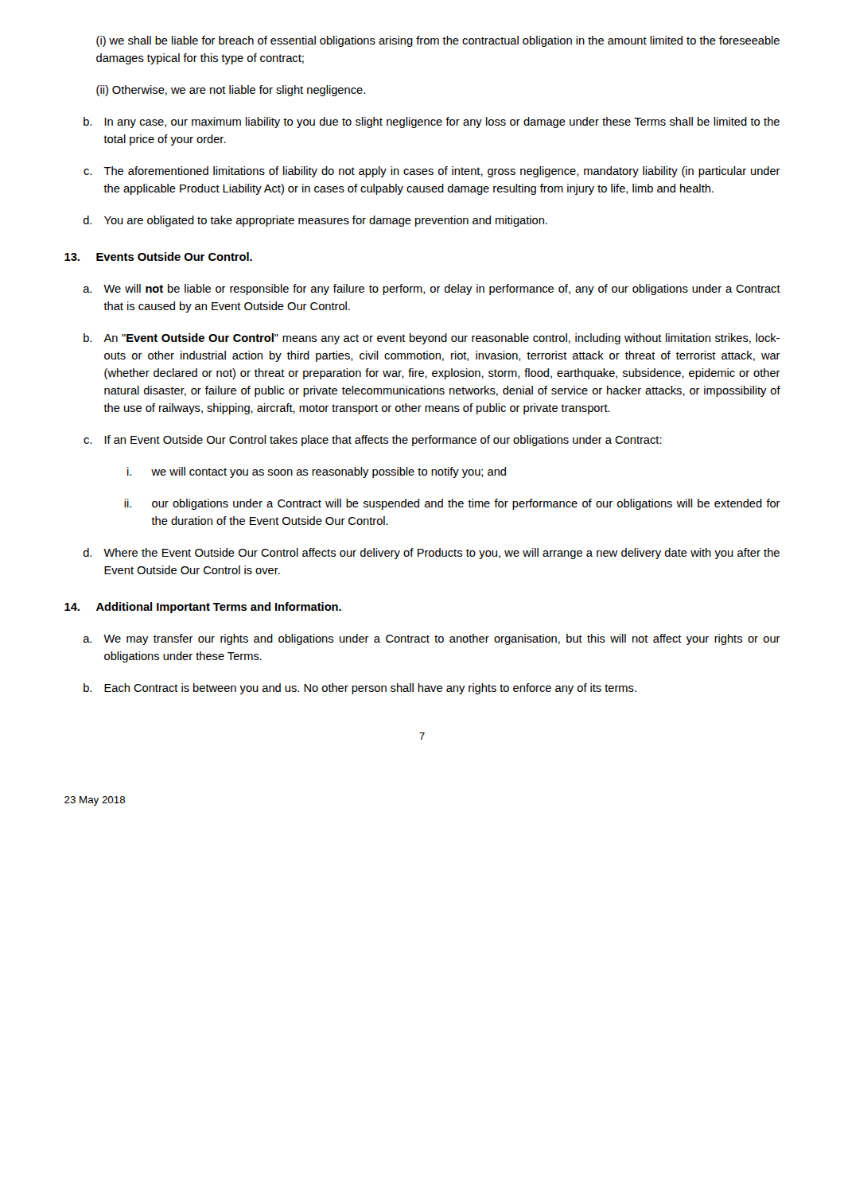(i) we shall be liable for breach of essential obligations arising from the contractual obligation in the amount limited to the foreseeable damages typical for this type of contract;
(ii) Otherwise, we are not liable for slight negligence.
In any case, our maximum liability to you due to slight negligence for any loss or damage under these Terms shall be limited to the total price of your order.
The aforementioned limitations of liability do not apply in cases of intent, gross negligence, mandatory liability (in particular under the applicable Product Liability Act) or in cases of culpably caused damage resulting from injury to life, limb and health.
You are obligated to take appropriate measures for damage prevention and mitigation.
13. Events Outside Our Control.
We will not be liable or responsible for any failure to perform, or delay in performance of, any of our obligations under a Contract that is caused by an Event Outside Our Control.
An "Event Outside Our Control" means any act or event beyond our reasonable control, including without limitation strikes, lock-outs or other industrial action by third parties, civil commotion, riot, invasion, terrorist attack or threat of terrorist attack, war (whether declared or not) or threat or preparation for war, fire, explosion, storm, flood, earthquake, subsidence, epidemic or other natural disaster, or failure of public or private telecommunications networks, denial of service or hacker attacks, or impossibility of the use of railways, shipping, aircraft, motor transport or other means of public or private transport.
If an Event Outside Our Control takes place that affects the performance of our obligations under a Contract:
we will contact you as soon as reasonably possible to notify you; and
our obligations under a Contract will be suspended and the time for performance of our obligations will be extended for the duration of the Event Outside Our Control.
Where the Event Outside Our Control affects our delivery of Products to you, we will arrange a new delivery date with you after the Event Outside Our Control is over.
14. Additional Important Terms and Information.
We may transfer our rights and obligations under a Contract to another organisation, but this will not affect your rights or our obligations under these Terms.
Each Contract is between you and us. No other person shall have any rights to enforce any of its terms.
7
23 May 2018